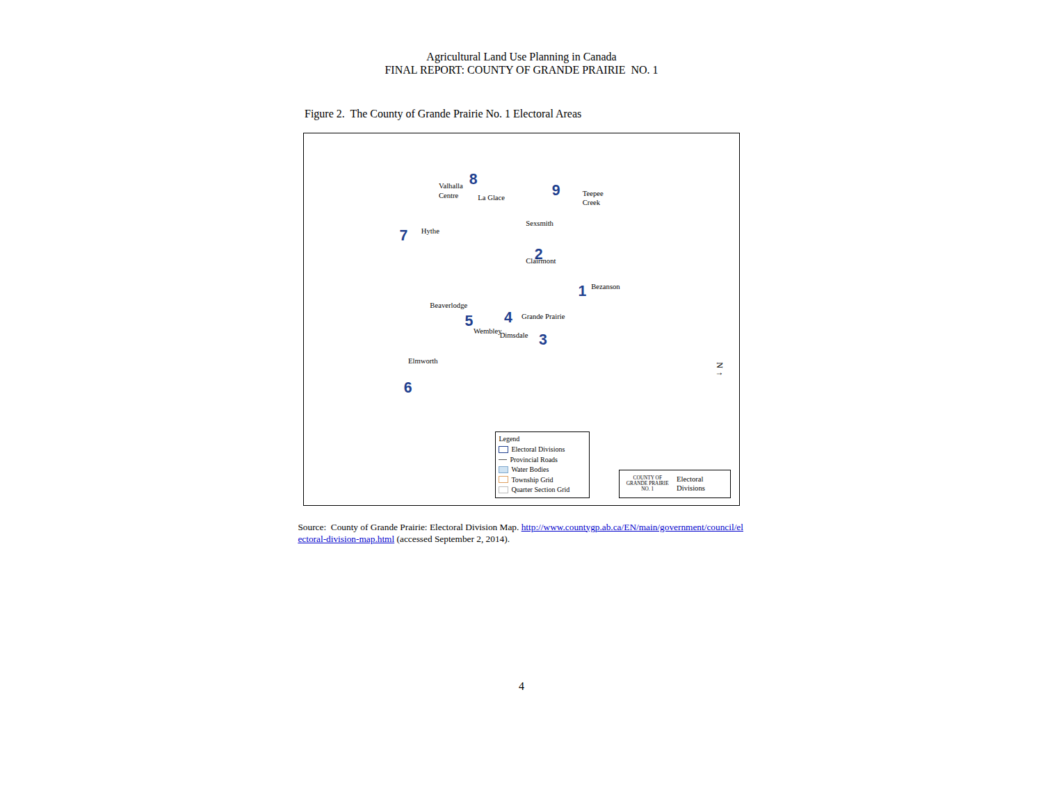Agricultural Land Use Planning in Canada
FINAL REPORT: COUNTY OF GRANDE PRAIRIE NO. 1
Figure 2. The County of Grande Prairie No. 1 Electoral Areas
8 9 7 2 1 5 4 3 6 Valhalla
Centre La Glace Hythe Sexsmith Teepee
Creek Clairmont Bezanson Beaverlodge Wembley Dimsdale Grande Prairie Elmworth
Legend
Electoral Divisions
Provincial Roads
Water Bodies
Township Grid
Quarter Section Grid
COUNTY OF
GRANDE PRAIRIE NO. 1
Electoral Divisions
N ↑
Source: County of Grande Prairie: Electoral Division Map. http://www.countygp.ab.ca/EN/main/government/council/electoral-division-map.html (accessed September 2, 2014).
4